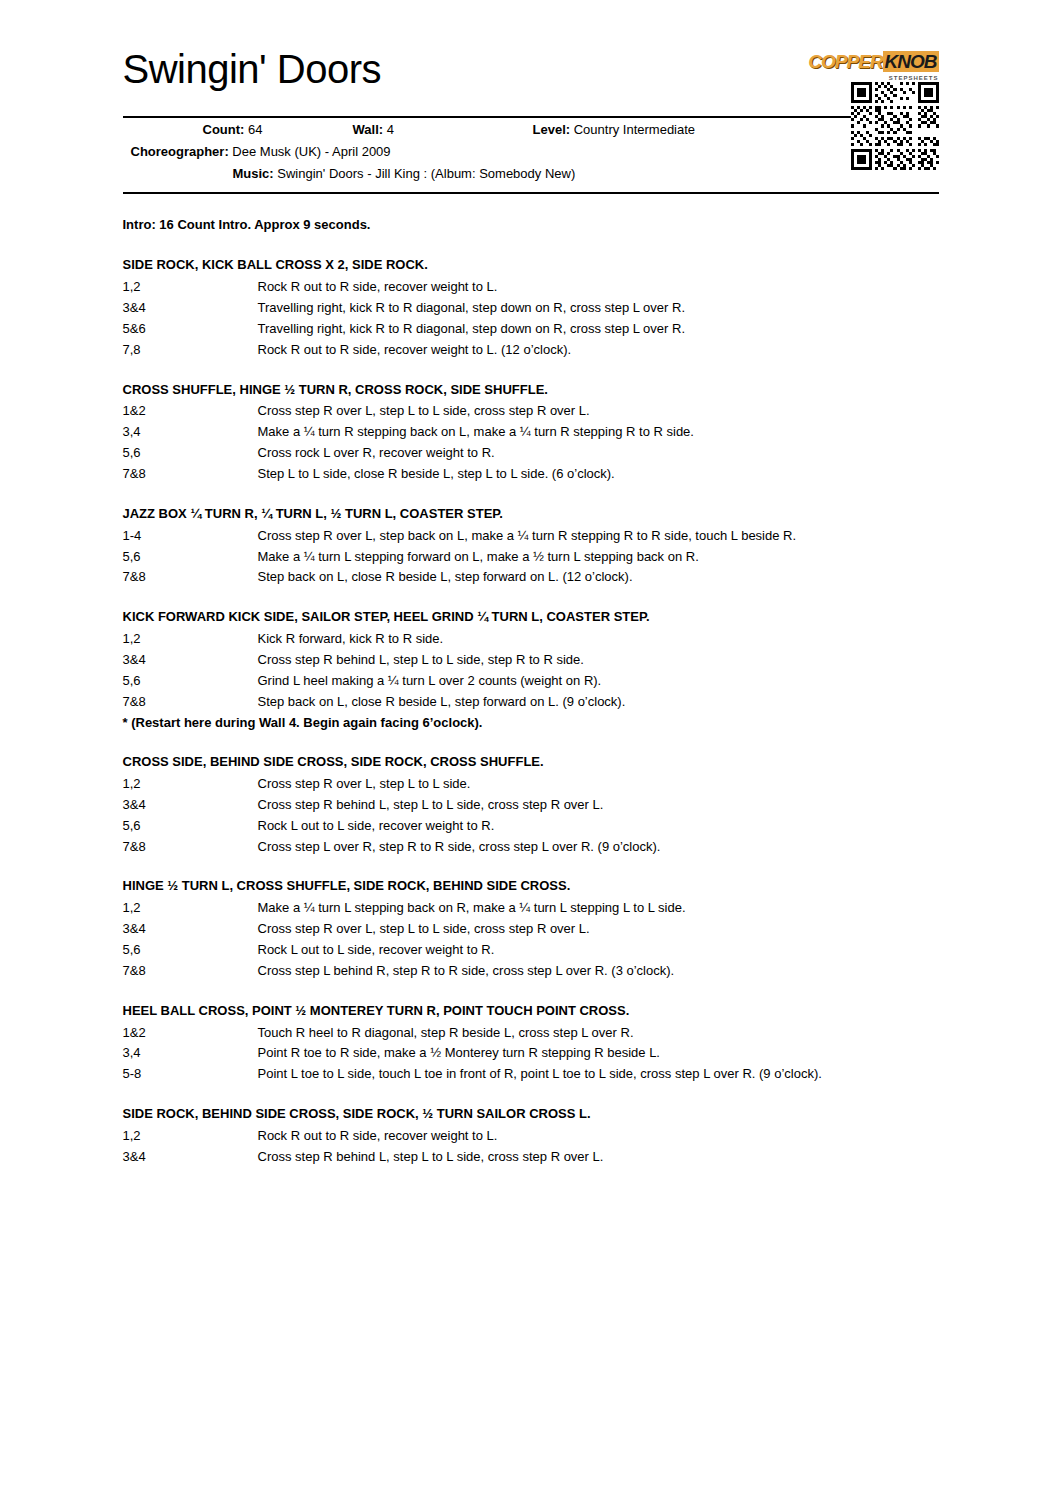Swingin' Doors
COPPER KNOB STEPSHEETS
Count: 64 Wall: 4 Level: Country Intermediate
Choreographer: Dee Musk (UK) - April 2009
Music: Swingin' Doors - Jill King : (Album: Somebody New)
Intro: 16 Count Intro. Approx 9 seconds.
SIDE ROCK, KICK BALL CROSS X 2, SIDE ROCK.
| 1,2 | Rock R out to R side, recover weight to L. |
| 3&4 | Travelling right, kick R to R diagonal, step down on R, cross step L over R. |
| 5&6 | Travelling right, kick R to R diagonal, step down on R, cross step L over R. |
| 7,8 | Rock R out to R side, recover weight to L. (12 o’clock). |
CROSS SHUFFLE, HINGE ½ TURN R, CROSS ROCK, SIDE SHUFFLE.
| 1&2 | Cross step R over L, step L to L side, cross step R over L. |
| 3,4 | Make a ¼ turn R stepping back on L, make a ¼ turn R stepping R to R side. |
| 5,6 | Cross rock L over R, recover weight to R. |
| 7&8 | Step L to L side, close R beside L, step L to L side. (6 o’clock). |
JAZZ BOX ¼ TURN R, ¼ TURN L, ½ TURN L, COASTER STEP.
| 1-4 | Cross step R over L, step back on L, make a ¼ turn R stepping R to R side, touch L beside R. |
| 5,6 | Make a ¼ turn L stepping forward on L, make a ½ turn L stepping back on R. |
| 7&8 | Step back on L, close R beside L, step forward on L. (12 o’clock). |
KICK FORWARD KICK SIDE, SAILOR STEP, HEEL GRIND ¼ TURN L, COASTER STEP.
| 1,2 | Kick R forward, kick R to R side. |
| 3&4 | Cross step R behind L, step L to L side, step R to R side. |
| 5,6 | Grind L heel making a ¼ turn L over 2 counts (weight on R). |
| 7&8 | Step back on L, close R beside L, step forward on L. (9 o’clock). |
* (Restart here during Wall 4. Begin again facing 6’oclock).
CROSS SIDE, BEHIND SIDE CROSS, SIDE ROCK, CROSS SHUFFLE.
| 1,2 | Cross step R over L, step L to L side. |
| 3&4 | Cross step R behind L, step L to L side, cross step R over L. |
| 5,6 | Rock L out to L side, recover weight to R. |
| 7&8 | Cross step L over R, step R to R side, cross step L over R. (9 o’clock). |
HINGE ½ TURN L, CROSS SHUFFLE, SIDE ROCK, BEHIND SIDE CROSS.
| 1,2 | Make a ¼ turn L stepping back on R, make a ¼ turn L stepping L to L side. |
| 3&4 | Cross step R over L, step L to L side, cross step R over L. |
| 5,6 | Rock L out to L side, recover weight to R. |
| 7&8 | Cross step L behind R, step R to R side, cross step L over R. (3 o’clock). |
HEEL BALL CROSS, POINT ½ MONTEREY TURN R, POINT TOUCH POINT CROSS.
| 1&2 | Touch R heel to R diagonal, step R beside L, cross step L over R. |
| 3,4 | Point R toe to R side, make a ½ Monterey turn R stepping R beside L. |
| 5-8 | Point L toe to L side, touch L toe in front of R, point L toe to L side, cross step L over R. (9 o’clock). |
SIDE ROCK, BEHIND SIDE CROSS, SIDE ROCK, ½ TURN SAILOR CROSS L.
| 1,2 | Rock R out to R side, recover weight to L. |
| 3&4 | Cross step R behind L, step L to L side, cross step R over L. |